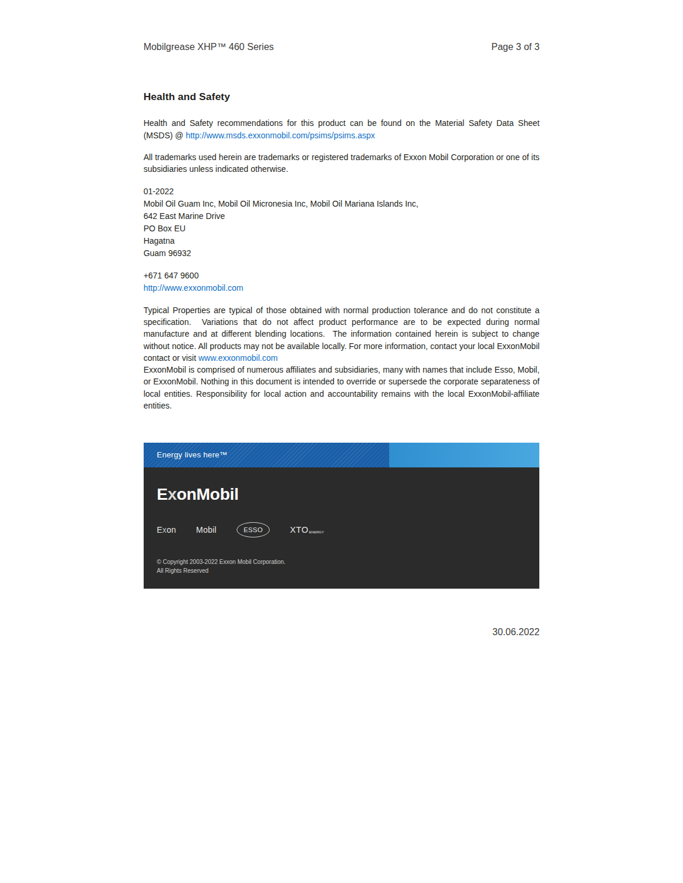Mobilgrease XHP™ 460 Series Page 3 of 3
Health and Safety
Health and Safety recommendations for this product can be found on the Material Safety Data Sheet (MSDS) @ http://www.msds.exxonmobil.com/psims/psims.aspx
All trademarks used herein are trademarks or registered trademarks of Exxon Mobil Corporation or one of its subsidiaries unless indicated otherwise.
01-2022
Mobil Oil Guam Inc, Mobil Oil Micronesia Inc, Mobil Oil Mariana Islands Inc,
642 East Marine Drive
PO Box EU
Hagatna
Guam 96932
+671 647 9600
http://www.exxonmobil.com
Typical Properties are typical of those obtained with normal production tolerance and do not constitute a specification. Variations that do not affect product performance are to be expected during normal manufacture and at different blending locations. The information contained herein is subject to change without notice. All products may not be available locally. For more information, contact your local ExxonMobil contact or visit www.exxonmobil.com
ExxonMobil is comprised of numerous affiliates and subsidiaries, many with names that include Esso, Mobil, or ExxonMobil. Nothing in this document is intended to override or supersede the corporate separateness of local entities. Responsibility for local action and accountability remains with the local ExxonMobil-affiliate entities.
Energy lives here™
Ex⁠onMobil
Ex⁠on M⁠obil ESSO X⁠TOENERGY
© Copyright 2003-2022 Exxon Mobil Corporation. All Rights Reserved
30.06.2022